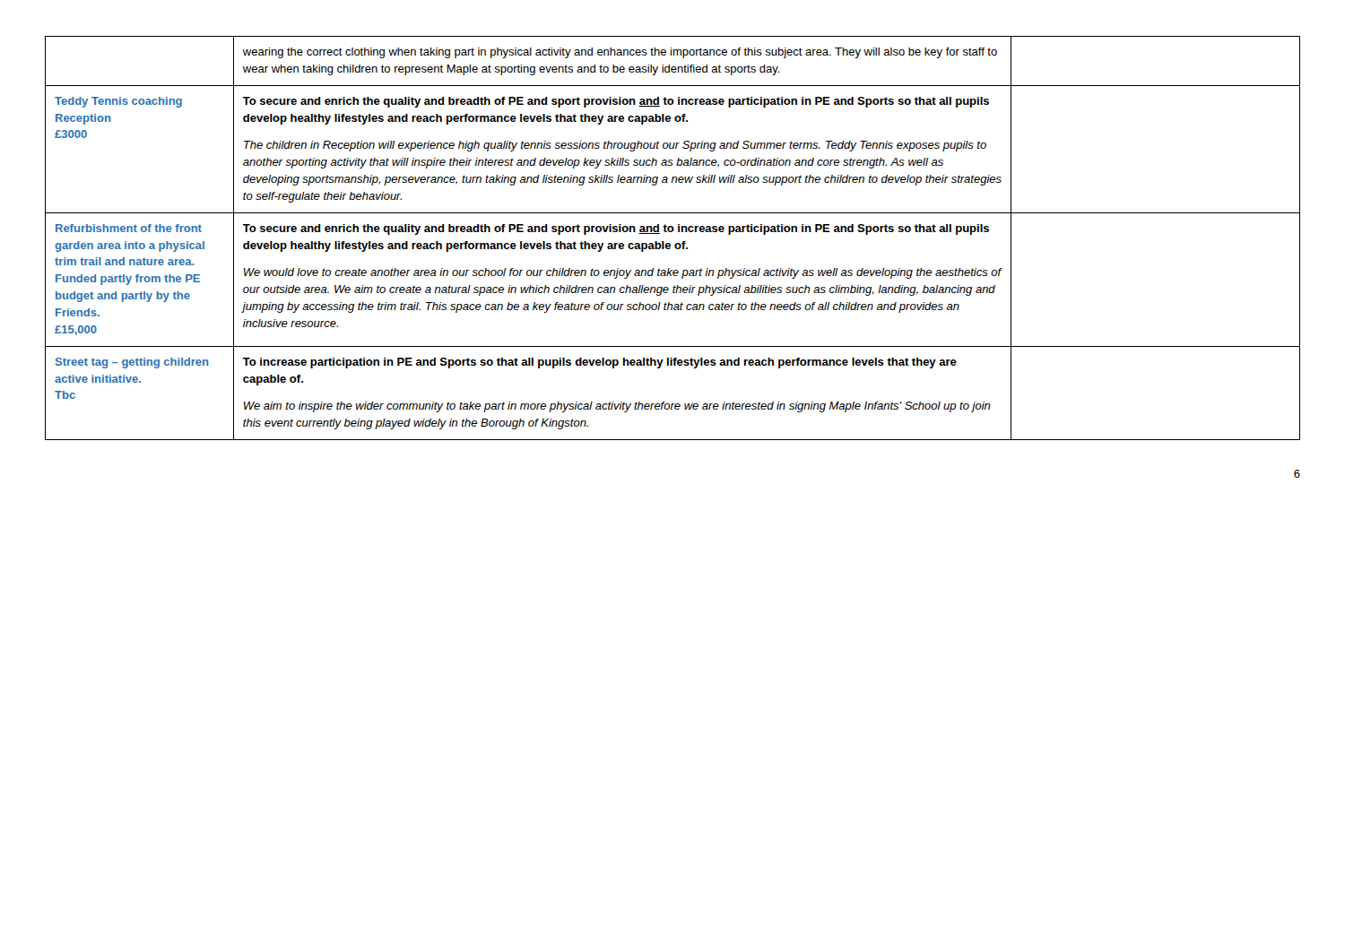| | wearing the correct clothing when taking part in physical activity and enhances the importance of this subject area. They will also be key for staff to wear when taking children to represent Maple at sporting events and to be easily identified at sports day. | |
| Teddy Tennis coaching Reception £3000 | To secure and enrich the quality and breadth of PE and sport provision and to increase participation in PE and Sports so that all pupils develop healthy lifestyles and reach performance levels that they are capable of. The children in Reception will experience high quality tennis sessions throughout our Spring and Summer terms. Teddy Tennis exposes pupils to another sporting activity that will inspire their interest and develop key skills such as balance, co-ordination and core strength. As well as developing sportsmanship, perseverance, turn taking and listening skills learning a new skill will also support the children to develop their strategies to self-regulate their behaviour. | |
| Refurbishment of the front garden area into a physical trim trail and nature area. Funded partly from the PE budget and partly by the Friends. £15,000 | To secure and enrich the quality and breadth of PE and sport provision and to increase participation in PE and Sports so that all pupils develop healthy lifestyles and reach performance levels that they are capable of. We would love to create another area in our school for our children to enjoy and take part in physical activity as well as developing the aesthetics of our outside area. We aim to create a natural space in which children can challenge their physical abilities such as climbing, landing, balancing and jumping by accessing the trim trail. This space can be a key feature of our school that can cater to the needs of all children and provides an inclusive resource. | |
| Street tag – getting children active initiative. Tbc | To increase participation in PE and Sports so that all pupils develop healthy lifestyles and reach performance levels that they are capable of. We aim to inspire the wider community to take part in more physical activity therefore we are interested in signing Maple Infants' School up to join this event currently being played widely in the Borough of Kingston. | |
6